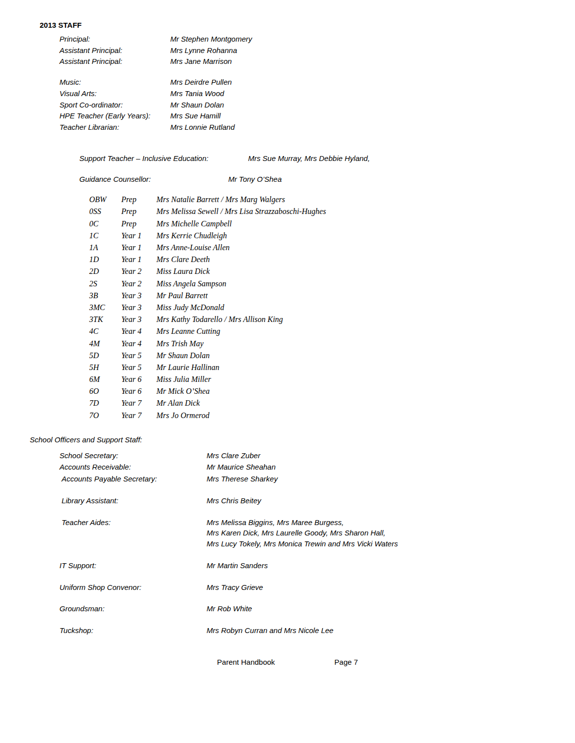2013 STAFF
| Principal: | Mr Stephen Montgomery |
| Assistant Principal: | Mrs Lynne Rohanna |
| Assistant Principal: | Mrs Jane Marrison |
| Music: | Mrs Deirdre Pullen |
| Visual Arts: | Mrs Tania Wood |
| Sport Co-ordinator: | Mr Shaun Dolan |
| HPE Teacher (Early Years): | Mrs Sue Hamill |
| Teacher Librarian: | Mrs Lonnie Rutland |
| Support Teacher – Inclusive Education: | Mrs Sue Murray, Mrs Debbie Hyland, |
| Guidance Counsellor: | Mr Tony O’Shea |
| OBW | Prep | Mrs Natalie Barrett / Mrs Marg Walgers |
| 0SS | Prep | Mrs Melissa Sewell / Mrs Lisa Strazzaboschi-Hughes |
| 0C | Prep | Mrs Michelle Campbell |
| 1C | Year 1 | Mrs Kerrie Chudleigh |
| 1A | Year 1 | Mrs Anne-Louise Allen |
| 1D | Year 1 | Mrs Clare Deeth |
| 2D | Year 2 | Miss Laura Dick |
| 2S | Year 2 | Miss Angela Sampson |
| 3B | Year 3 | Mr Paul Barrett |
| 3MC | Year 3 | Miss Judy McDonald |
| 3TK | Year 3 | Mrs Kathy Todarello / Mrs Allison King |
| 4C | Year 4 | Mrs Leanne Cutting |
| 4M | Year 4 | Mrs Trish May |
| 5D | Year 5 | Mr Shaun Dolan |
| 5H | Year 5 | Mr Laurie Hallinan |
| 6M | Year 6 | Miss Julia Miller |
| 6O | Year 6 | Mr Mick O’Shea |
| 7D | Year 7 | Mr Alan Dick |
| 7O | Year 7 | Mrs Jo Ormerod |
School Officers and Support Staff:
| School Secretary: | Mrs Clare Zuber |
| Accounts Receivable: | Mr Maurice Sheahan |
| Accounts Payable Secretary: | Mrs Therese Sharkey |
| Library Assistant: | Mrs Chris Beitey |
| Teacher Aides: | Mrs Melissa Biggins, Mrs Maree Burgess, Mrs Karen Dick, Mrs Laurelle Goody, Mrs Sharon Hall, Mrs Lucy Tokely, Mrs Monica Trewin and Mrs Vicki Waters |
| IT Support: | Mr Martin Sanders |
| Uniform Shop Convenor: | Mrs Tracy Grieve |
| Groundsman: | Mr Rob White |
| Tuckshop: | Mrs Robyn Curran and Mrs Nicole Lee |
Parent Handbook Page 7